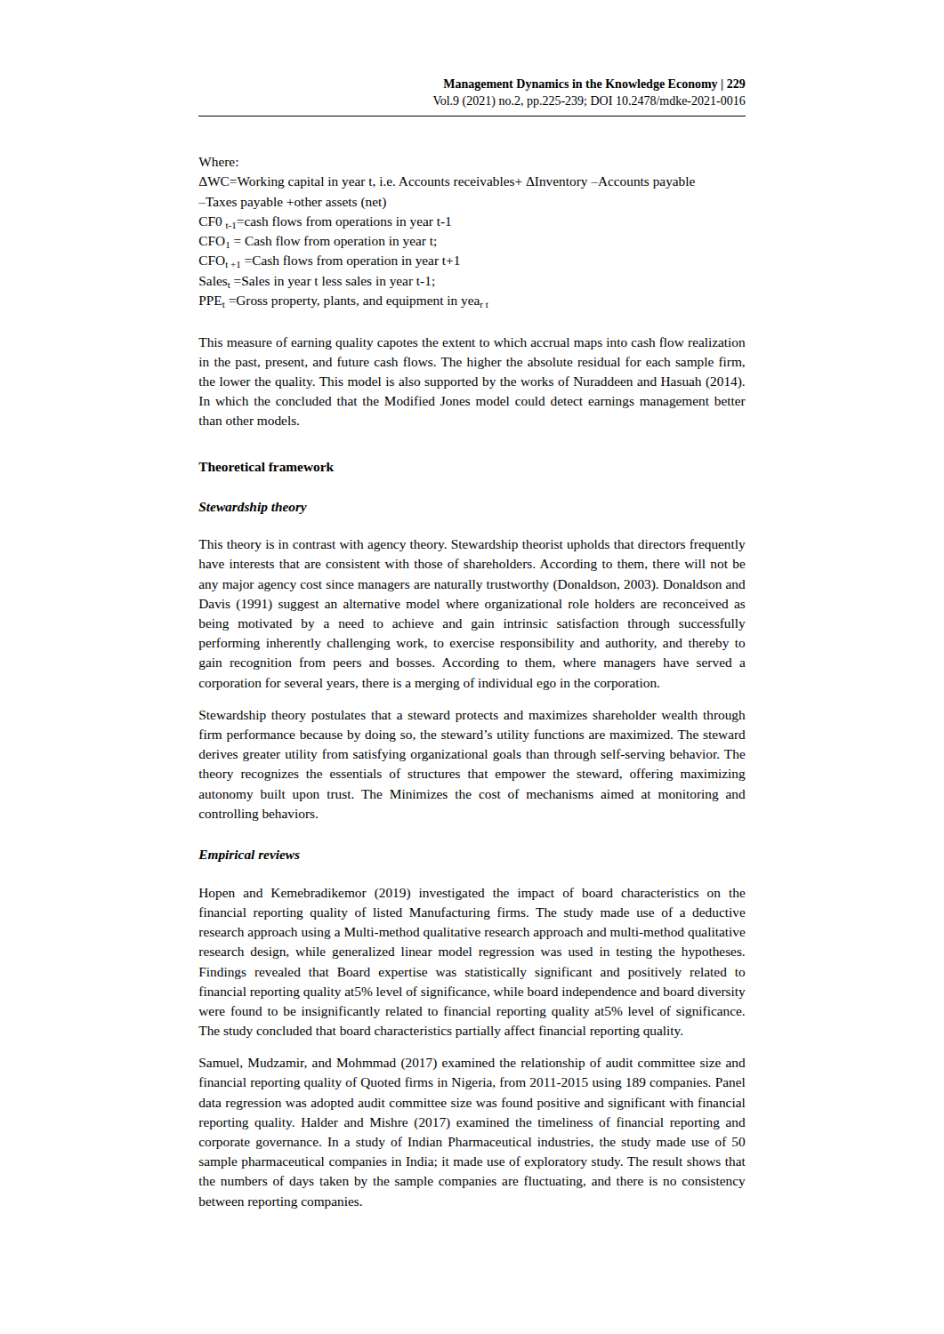Management Dynamics in the Knowledge Economy | 229
Vol.9 (2021) no.2, pp.225-239; DOI 10.2478/mdke-2021-0016
Where:
ΔWC=Working capital in year t, i.e. Accounts receivables+ ΔInventory –Accounts payable
–Taxes payable +other assets (net)
CF0 t-1=cash flows from operations in year t-1
CFO1 = Cash flow from operation in year t;
CFOt +1 =Cash flows from operation in year t+1
Salest =Sales in year t less sales in year t-1;
PPEt =Gross property, plants, and equipment in year t
This measure of earning quality capotes the extent to which accrual maps into cash flow realization in the past, present, and future cash flows. The higher the absolute residual for each sample firm, the lower the quality. This model is also supported by the works of Nuraddeen and Hasuah (2014). In which the concluded that the Modified Jones model could detect earnings management better than other models.
Theoretical framework
Stewardship theory
This theory is in contrast with agency theory. Stewardship theorist upholds that directors frequently have interests that are consistent with those of shareholders. According to them, there will not be any major agency cost since managers are naturally trustworthy (Donaldson, 2003). Donaldson and Davis (1991) suggest an alternative model where organizational role holders are reconceived as being motivated by a need to achieve and gain intrinsic satisfaction through successfully performing inherently challenging work, to exercise responsibility and authority, and thereby to gain recognition from peers and bosses. According to them, where managers have served a corporation for several years, there is a merging of individual ego in the corporation.
Stewardship theory postulates that a steward protects and maximizes shareholder wealth through firm performance because by doing so, the steward’s utility functions are maximized. The steward derives greater utility from satisfying organizational goals than through self-serving behavior. The theory recognizes the essentials of structures that empower the steward, offering maximizing autonomy built upon trust. The Minimizes the cost of mechanisms aimed at monitoring and controlling behaviors.
Empirical reviews
Hopen and Kemebradikemor (2019) investigated the impact of board characteristics on the financial reporting quality of listed Manufacturing firms. The study made use of a deductive research approach using a Multi-method qualitative research approach and multi-method qualitative research design, while generalized linear model regression was used in testing the hypotheses. Findings revealed that Board expertise was statistically significant and positively related to financial reporting quality at5% level of significance, while board independence and board diversity were found to be insignificantly related to financial reporting quality at5% level of significance. The study concluded that board characteristics partially affect financial reporting quality.
Samuel, Mudzamir, and Mohmmad (2017) examined the relationship of audit committee size and financial reporting quality of Quoted firms in Nigeria, from 2011-2015 using 189 companies. Panel data regression was adopted audit committee size was found positive and significant with financial reporting quality. Halder and Mishre (2017) examined the timeliness of financial reporting and corporate governance. In a study of Indian Pharmaceutical industries, the study made use of 50 sample pharmaceutical companies in India; it made use of exploratory study. The result shows that the numbers of days taken by the sample companies are fluctuating, and there is no consistency between reporting companies.